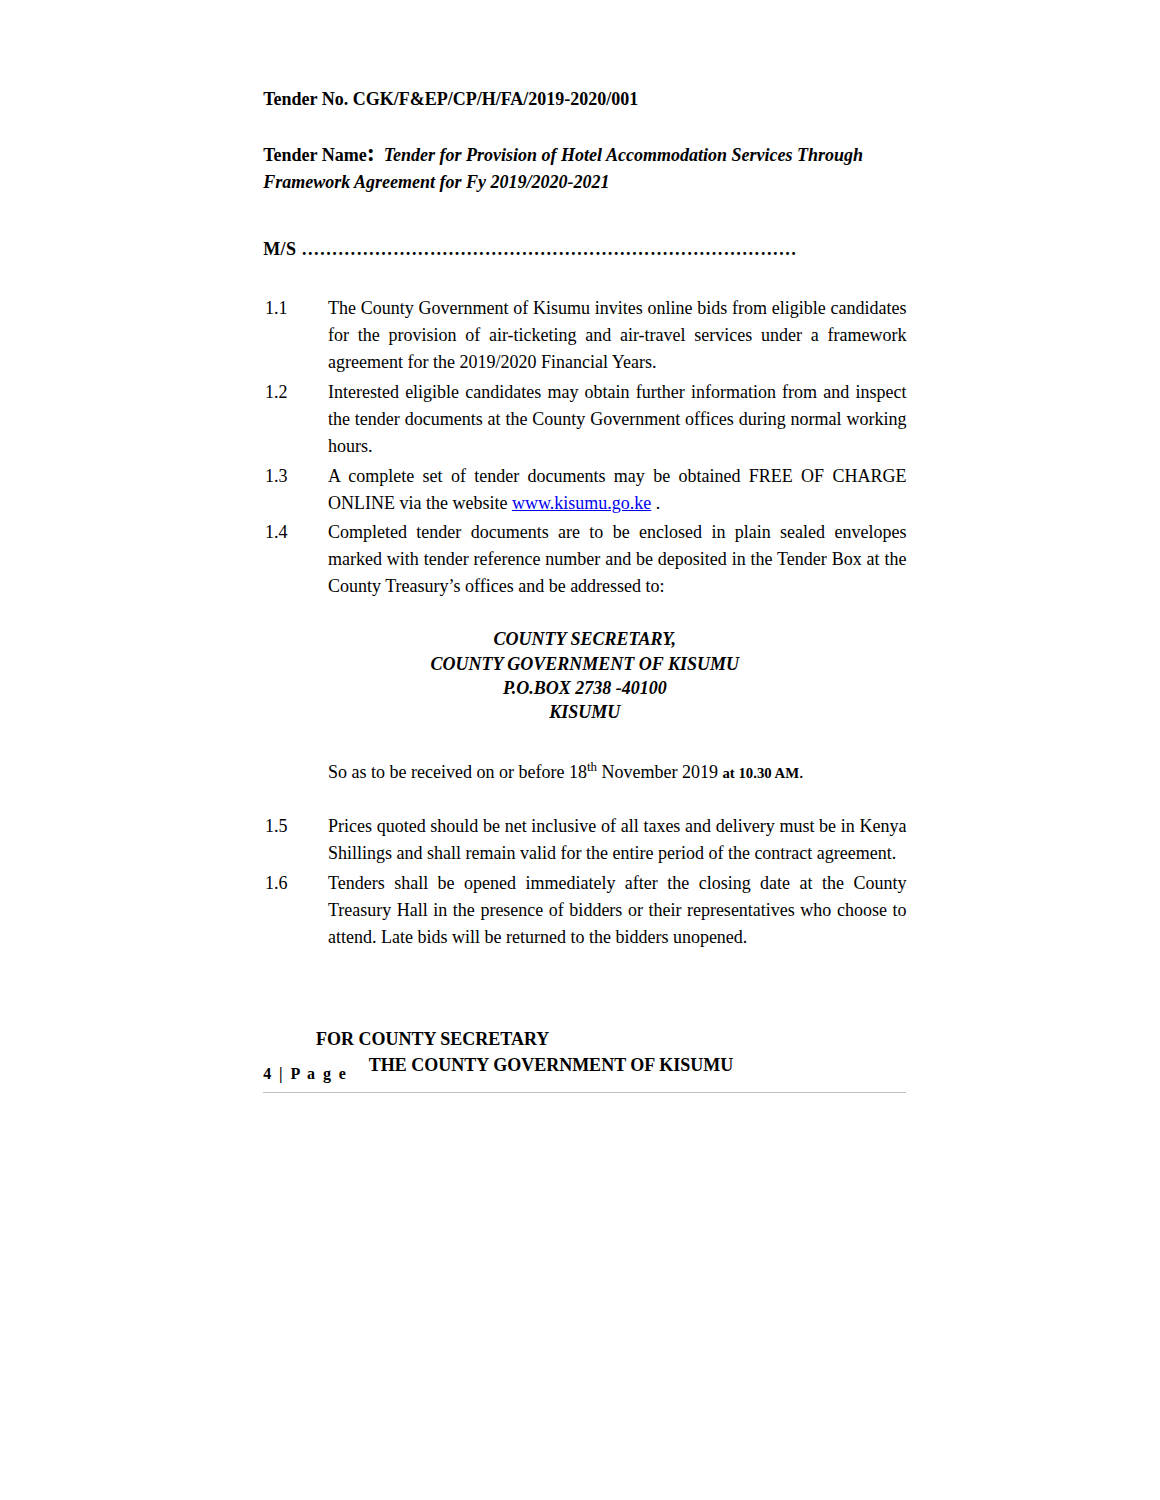Tender No. CGK/F&EP/CP/H/FA/2019-2020/001
Tender Name: Tender for Provision of Hotel Accommodation Services Through Framework Agreement for Fy 2019/2020-2021
M/S ………………………………………………………………………
1.1 The County Government of Kisumu invites online bids from eligible candidates for the provision of air-ticketing and air-travel services under a framework agreement for the 2019/2020 Financial Years.
1.2 Interested eligible candidates may obtain further information from and inspect the tender documents at the County Government offices during normal working hours.
1.3 A complete set of tender documents may be obtained FREE OF CHARGE ONLINE via the website www.kisumu.go.ke .
1.4 Completed tender documents are to be enclosed in plain sealed envelopes marked with tender reference number and be deposited in the Tender Box at the County Treasury’s offices and be addressed to:
COUNTY SECRETARY,
COUNTY GOVERNMENT OF KISUMU
P.O.BOX 2738 -40100
KISUMU
So as to be received on or before 18th November 2019 at 10.30 AM.
1.5 Prices quoted should be net inclusive of all taxes and delivery must be in Kenya Shillings and shall remain valid for the entire period of the contract agreement.
1.6 Tenders shall be opened immediately after the closing date at the County Treasury Hall in the presence of bidders or their representatives who choose to attend. Late bids will be returned to the bidders unopened.
FOR COUNTY SECRETARY
THE COUNTY GOVERNMENT OF KISUMU
4 | P a g e